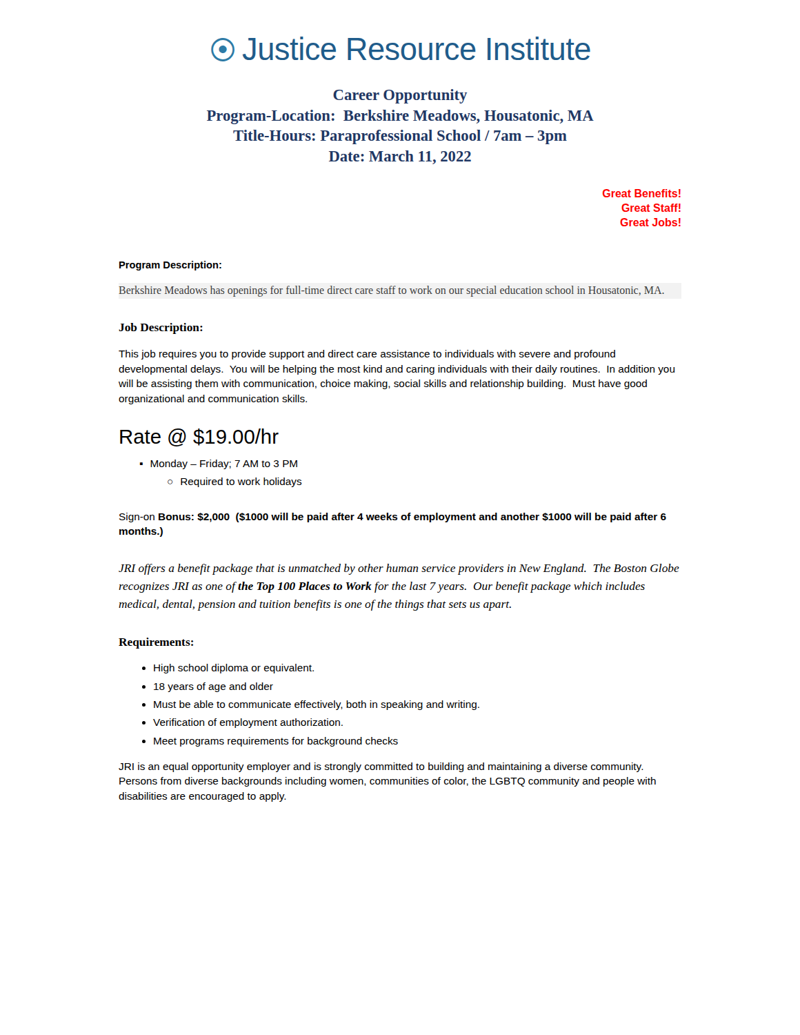⦿Justice Resource Institute
Career Opportunity
Program-Location: Berkshire Meadows, Housatonic, MA
Title-Hours: Paraprofessional School / 7am – 3pm
Date: March 11, 2022
Great Benefits!
Great Staff!
Great Jobs!
Program Description:
Berkshire Meadows has openings for full-time direct care staff to work on our special education school in Housatonic, MA.
Job Description:
This job requires you to provide support and direct care assistance to individuals with severe and profound developmental delays. You will be helping the most kind and caring individuals with their daily routines. In addition you will be assisting them with communication, choice making, social skills and relationship building. Must have good organizational and communication skills.
Rate @ $19.00/hr
Monday – Friday; 7 AM to 3 PM
Required to work holidays
Sign-on Bonus: $2,000 ($1000 will be paid after 4 weeks of employment and another $1000 will be paid after 6 months.)
JRI offers a benefit package that is unmatched by other human service providers in New England. The Boston Globe recognizes JRI as one of the Top 100 Places to Work for the last 7 years. Our benefit package which includes medical, dental, pension and tuition benefits is one of the things that sets us apart.
Requirements:
High school diploma or equivalent.
18 years of age and older
Must be able to communicate effectively, both in speaking and writing.
Verification of employment authorization.
Meet programs requirements for background checks
JRI is an equal opportunity employer and is strongly committed to building and maintaining a diverse community. Persons from diverse backgrounds including women, communities of color, the LGBTQ community and people with disabilities are encouraged to apply.